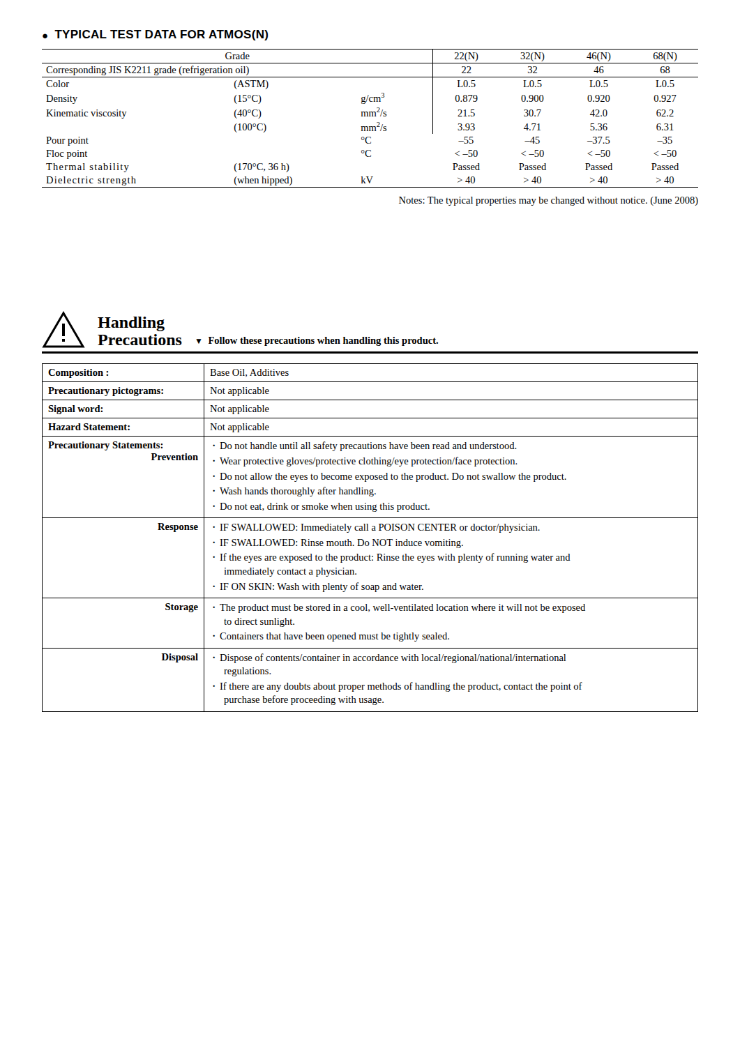● TYPICAL TEST DATA FOR ATMOS(N)
| Grade | 22(N) | 32(N) | 46(N) | 68(N) |
| --- | --- | --- | --- | --- |
| Corresponding JIS K2211 grade (refrigeration oil) | 22 | 32 | 46 | 68 |
| Color | (ASTM) | | L0.5 | L0.5 | L0.5 | L0.5 |
| Density | (15°C) | g/cm 3 | 0.879 | 0.900 | 0.920 | 0.927 |
| Kinematic viscosity | (40°C) | mm 2 /s | 21.5 | 30.7 | 42.0 | 62.2 |
| | (100°C) | mm 2 /s | 3.93 | 4.71 | 5.36 | 6.31 |
| Pour point | | °C | –55 | –45 | –37.5 | –35 |
| Floc point | | °C | < –50 | < –50 | < –50 | < –50 |
| Thermal stability | (170°C, 36 h) | | Passed | Passed | Passed | Passed |
| Dielectric strength | (when hipped) | kV | > 40 | > 40 | > 40 | > 40 |
Notes: The typical properties may be changed without notice. (June 2008)
Handling
Precautions
▼ Follow these precautions when handling this product.
| Composition : | Base Oil, Additives |
| Precautionary pictograms: | Not applicable |
| Signal word: | Not applicable |
| Hazard Statement: | Not applicable |
| Precautionary Statements: Prevention | Do not handle until all safety precautions have been read and understood. Wear protective gloves/protective clothing/eye protection/face protection. Do not allow the eyes to become exposed to the product. Do not swallow the product. Wash hands thoroughly after handling. Do not eat, drink or smoke when using this product. |
| Response | IF SWALLOWED: Immediately call a POISON CENTER or doctor/physician. IF SWALLOWED: Rinse mouth. Do NOT induce vomiting. If the eyes are exposed to the product: Rinse the eyes with plenty of running water and immediately contact a physician. IF ON SKIN: Wash with plenty of soap and water. |
| Storage | The product must be stored in a cool, well-ventilated location where it will not be exposed to direct sunlight. Containers that have been opened must be tightly sealed. |
| Disposal | Dispose of contents/container in accordance with local/regional/national/international regulations. If there are any doubts about proper methods of handling the product, contact the point of purchase before proceeding with usage. |